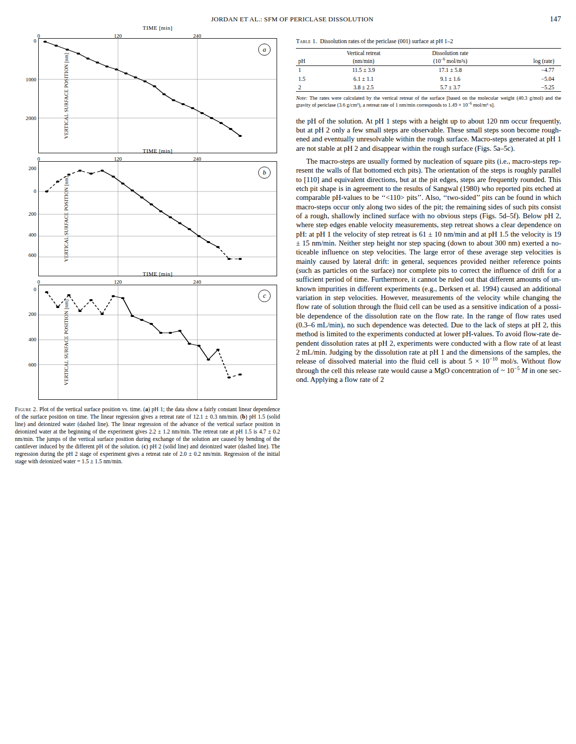JORDAN ET AL.: SFM OF PERICLASE DISSOLUTION 147
TIME [min]
0 120 240
VERTICAL SURFACE POSITION [nm]
0 1000 2000
a
TIME [min]
0 120 240
VERTICAL SURFACE POSITION [nm]
200 0 200 400 600
b
TIME [min]
0 120 240
VERTICAL SURFACE POSITION [nm]
0 200 400 600
c
Figure 2. Plot of the vertical surface position vs. time. (a) pH 1; the data show a fairly constant linear dependence of the surface position on time. The linear regression gives a retreat rate of 12.1 ± 0.3 nm/min. (b) pH 1.5 (solid line) and deionized water (dashed line). The linear regression of the advance of the vertical surface position in deionized water at the beginning of the experiment gives 2.2 ± 1.2 nm/min. The retreat rate at pH 1.5 is 4.7 ± 0.2 nm/min. The jumps of the vertical surface position during exchange of the solution are caused by bending of the cantilever induced by the different pH of the solution. (c) pH 2 (solid line) and deionized water (dashed line). The regression during the pH 2 stage of experiment gives a retreat rate of 2.0 ± 0.2 nm/min. Regression of the initial stage with deionized water = 1.5 ± 1.5 nm/min.
Table 1. Dissolution rates of the periclase (001) surface at pH 1–2
| | Vertical retreat | Dissolution rate | |
| --- | --- | --- | --- |
| pH | (nm/min) | (10 −6 mol/m²s) | log (rate) |
| 1 | 11.5 ± 3.9 | 17.1 ± 5.8 | −4.77 |
| 1.5 | 6.1 ± 1.1 | 9.1 ± 1.6 | −5.04 |
| 2 | 3.8 ± 2.5 | 5.7 ± 3.7 | −5.25 |
Note: The rates were calculated by the vertical retreat of the surface [based on the molecular weight (40.3 g/mol) and the gravity of periclase (3.6 g/cm³), a retreat rate of 1 nm/min corresponds to 1.49 × 10−6 mol/m²·s].
the pH of the solution. At pH 1 steps with a height up to about 120 nm occur frequently, but at pH 2 only a few small steps are observable. These small steps soon become roughened and eventually unresolvable within the rough surface. Macro-steps generated at pH 1 are not stable at pH 2 and disappear within the rough surface (Figs. 5a–5c).
The macro-steps are usually formed by nucleation of square pits (i.e., macro-steps represent the walls of flat bottomed etch pits). The orientation of the steps is roughly parallel to [110] and equivalent directions, but at the pit edges, steps are frequently rounded. This etch pit shape is in agreement to the results of Sangwal (1980) who reported pits etched at comparable pH-values to be ‘‘<110> pits’’. Also, ‘‘two-sided’’ pits can be found in which macro-steps occur only along two sides of the pit; the remaining sides of such pits consist of a rough, shallowly inclined surface with no obvious steps (Figs. 5d–5f). Below pH 2, where step edges enable velocity measurements, step retreat shows a clear dependence on pH: at pH 1 the velocity of step retreat is 61 ± 10 nm/min and at pH 1.5 the velocity is 19 ± 15 nm/min. Neither step height nor step spacing (down to about 300 nm) exerted a noticeable influence on step velocities. The large error of these average step velocities is mainly caused by lateral drift: in general, sequences provided neither reference points (such as particles on the surface) nor complete pits to correct the influence of drift for a sufficient period of time. Furthermore, it cannot be ruled out that different amounts of unknown impurities in different experiments (e.g., Derksen et al. 1994) caused an additional variation in step velocities. However, measurements of the velocity while changing the flow rate of solution through the fluid cell can be used as a sensitive indication of a possible dependence of the dissolution rate on the flow rate. In the range of flow rates used (0.3–6 mL/min), no such dependence was detected. Due to the lack of steps at pH 2, this method is limited to the experiments conducted at lower pH-values. To avoid flow-rate dependent dissolution rates at pH 2, experiments were conducted with a flow rate of at least 2 mL/min. Judging by the dissolution rate at pH 1 and the dimensions of the samples, the release of dissolved material into the fluid cell is about 5 × 10−10 mol/s. Without flow through the cell this release rate would cause a MgO concentration of ~ 10−5 M in one second. Applying a flow rate of 2